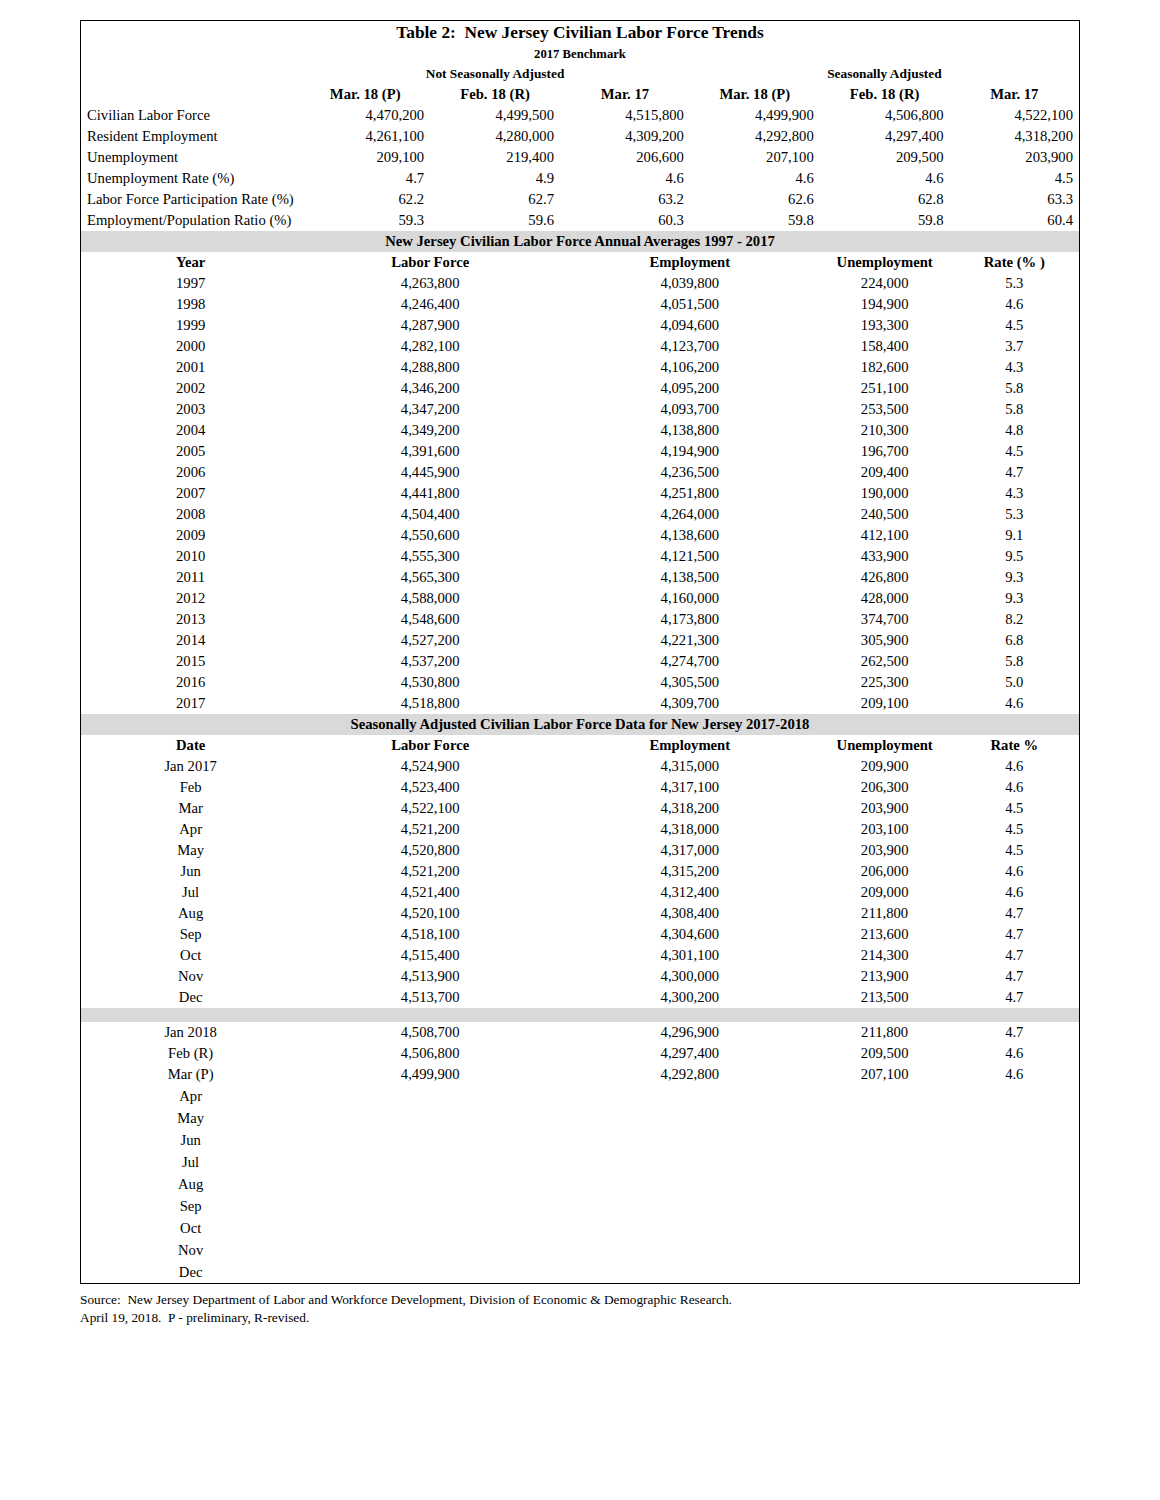| Table 2: New Jersey Civilian Labor Force Trends |
| 2017 Benchmark |
| | Not Seasonally Adjusted | Seasonally Adjusted |
| | Mar. 18 (P) | Feb. 18 (R) | Mar. 17 | Mar. 18 (P) | Feb. 18 (R) | Mar. 17 |
| Civilian Labor Force | 4,470,200 | 4,499,500 | 4,515,800 | 4,499,900 | 4,506,800 | 4,522,100 |
| Resident Employment | 4,261,100 | 4,280,000 | 4,309,200 | 4,292,800 | 4,297,400 | 4,318,200 |
| Unemployment | 209,100 | 219,400 | 206,600 | 207,100 | 209,500 | 203,900 |
| Unemployment Rate (%) | 4.7 | 4.9 | 4.6 | 4.6 | 4.6 | 4.5 |
| Labor Force Participation Rate (%) | 62.2 | 62.7 | 63.2 | 62.6 | 62.8 | 63.3 |
| Employment/Population Ratio (%) | 59.3 | 59.6 | 60.3 | 59.8 | 59.8 | 60.4 |
| New Jersey Civilian Labor Force Annual Averages 1997 - 2017 |
| Year | Labor Force | Employment | Unemployment | Rate (% ) |
| 1997 | 4,263,800 | 4,039,800 | 224,000 | 5.3 |
| 1998 | 4,246,400 | 4,051,500 | 194,900 | 4.6 |
| 1999 | 4,287,900 | 4,094,600 | 193,300 | 4.5 |
| 2000 | 4,282,100 | 4,123,700 | 158,400 | 3.7 |
| 2001 | 4,288,800 | 4,106,200 | 182,600 | 4.3 |
| 2002 | 4,346,200 | 4,095,200 | 251,100 | 5.8 |
| 2003 | 4,347,200 | 4,093,700 | 253,500 | 5.8 |
| 2004 | 4,349,200 | 4,138,800 | 210,300 | 4.8 |
| 2005 | 4,391,600 | 4,194,900 | 196,700 | 4.5 |
| 2006 | 4,445,900 | 4,236,500 | 209,400 | 4.7 |
| 2007 | 4,441,800 | 4,251,800 | 190,000 | 4.3 |
| 2008 | 4,504,400 | 4,264,000 | 240,500 | 5.3 |
| 2009 | 4,550,600 | 4,138,600 | 412,100 | 9.1 |
| 2010 | 4,555,300 | 4,121,500 | 433,900 | 9.5 |
| 2011 | 4,565,300 | 4,138,500 | 426,800 | 9.3 |
| 2012 | 4,588,000 | 4,160,000 | 428,000 | 9.3 |
| 2013 | 4,548,600 | 4,173,800 | 374,700 | 8.2 |
| 2014 | 4,527,200 | 4,221,300 | 305,900 | 6.8 |
| 2015 | 4,537,200 | 4,274,700 | 262,500 | 5.8 |
| 2016 | 4,530,800 | 4,305,500 | 225,300 | 5.0 |
| 2017 | 4,518,800 | 4,309,700 | 209,100 | 4.6 |
| Seasonally Adjusted Civilian Labor Force Data for New Jersey 2017-2018 |
| Date | Labor Force | Employment | Unemployment | Rate % |
| Jan 2017 | 4,524,900 | 4,315,000 | 209,900 | 4.6 |
| Feb | 4,523,400 | 4,317,100 | 206,300 | 4.6 |
| Mar | 4,522,100 | 4,318,200 | 203,900 | 4.5 |
| Apr | 4,521,200 | 4,318,000 | 203,100 | 4.5 |
| May | 4,520,800 | 4,317,000 | 203,900 | 4.5 |
| Jun | 4,521,200 | 4,315,200 | 206,000 | 4.6 |
| Jul | 4,521,400 | 4,312,400 | 209,000 | 4.6 |
| Aug | 4,520,100 | 4,308,400 | 211,800 | 4.7 |
| Sep | 4,518,100 | 4,304,600 | 213,600 | 4.7 |
| Oct | 4,515,400 | 4,301,100 | 214,300 | 4.7 |
| Nov | 4,513,900 | 4,300,000 | 213,900 | 4.7 |
| Dec | 4,513,700 | 4,300,200 | 213,500 | 4.7 |
| Jan 2018 | 4,508,700 | 4,296,900 | 211,800 | 4.7 |
| Feb (R) | 4,506,800 | 4,297,400 | 209,500 | 4.6 |
| Mar (P) | 4,499,900 | 4,292,800 | 207,100 | 4.6 |
| Apr | | | | |
| May | | | | |
| Jun | | | | |
| Jul | | | | |
| Aug | | | | |
| Sep | | | | |
| Oct | | | | |
| Nov | | | | |
| Dec | | | | |
Source: New Jersey Department of Labor and Workforce Development, Division of Economic & Demographic Research.
April 19, 2018. P - preliminary, R-revised.